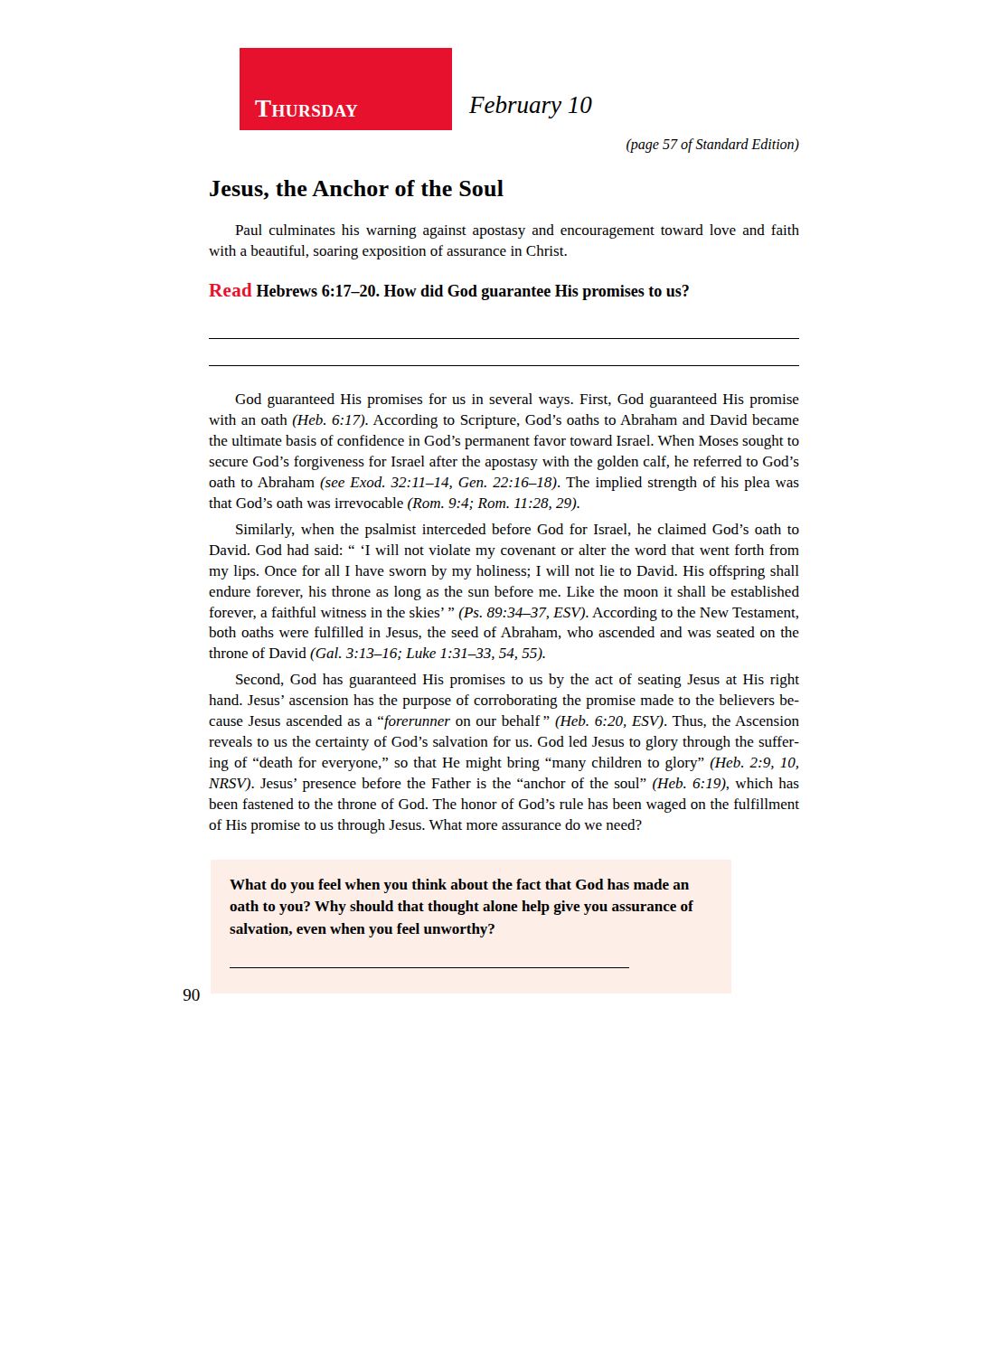Thursday
February 10
(page 57 of Standard Edition)
Jesus, the Anchor of the Soul
Paul culminates his warning against apostasy and encouragement toward love and faith with a beautiful, soaring exposition of assurance in Christ.
Read Hebrews 6:17–20. How did God guarantee His promises to us?
God guaranteed His promises for us in several ways. First, God guaranteed His promise with an oath (Heb. 6:17). According to Scripture, God’s oaths to Abraham and David became the ultimate basis of confidence in God’s permanent favor toward Israel. When Moses sought to secure God’s forgiveness for Israel after the apostasy with the golden calf, he referred to God’s oath to Abraham (see Exod. 32:11–14, Gen. 22:16–18). The implied strength of his plea was that God’s oath was irrevocable (Rom. 9:4; Rom. 11:28, 29).
Similarly, when the psalmist interceded before God for Israel, he claimed God’s oath to David. God had said: “ ‘I will not violate my covenant or alter the word that went forth from my lips. Once for all I have sworn by my holiness; I will not lie to David. His offspring shall endure forever, his throne as long as the sun before me. Like the moon it shall be established forever, a faithful witness in the skies’ ” (Ps. 89:34–37, ESV). According to the New Testament, both oaths were fulfilled in Jesus, the seed of Abraham, who ascended and was seated on the throne of David (Gal. 3:13–16; Luke 1:31–33, 54, 55).
Second, God has guaranteed His promises to us by the act of seating Jesus at His right hand. Jesus’ ascension has the purpose of corroborating the promise made to the believers because Jesus ascended as a “forerunner on our behalf ” (Heb. 6:20, ESV). Thus, the Ascension reveals to us the certainty of God’s salvation for us. God led Jesus to glory through the suffering of “death for everyone,” so that He might bring “many children to glory” (Heb. 2:9, 10, NRSV). Jesus’ presence before the Father is the “anchor of the soul” (Heb. 6:19), which has been fastened to the throne of God. The honor of God’s rule has been waged on the fulfillment of His promise to us through Jesus. What more assurance do we need?
What do you feel when you think about the fact that God has made an oath to you? Why should that thought alone help give you assurance of salvation, even when you feel unworthy?
90